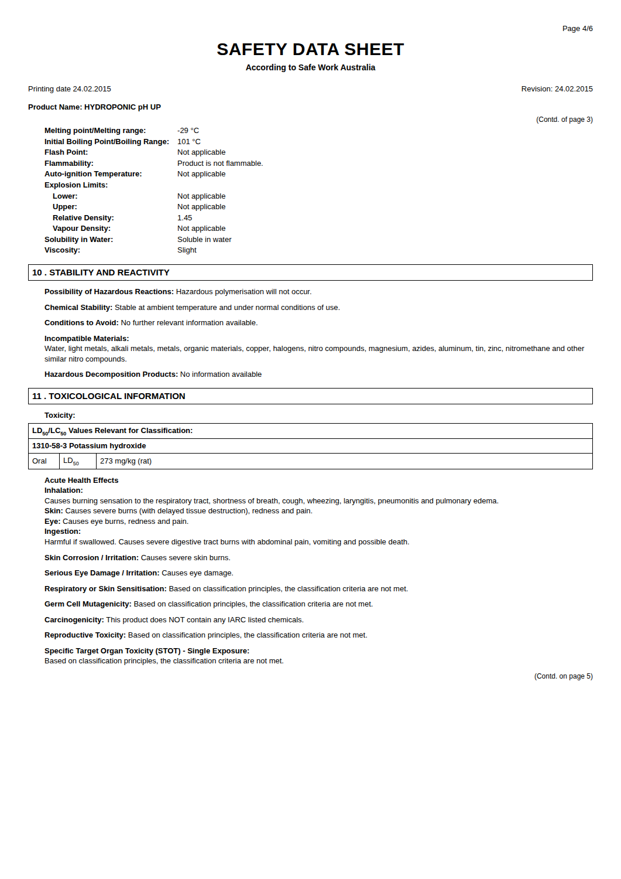Page 4/6
SAFETY DATA SHEET
According to Safe Work Australia
Printing date 24.02.2015 Revision: 24.02.2015
Product Name: HYDROPONIC pH UP
(Contd. of page 3)
| Melting point/Melting range: | -29 °C |
| Initial Boiling Point/Boiling Range: | 101 °C |
| Flash Point: | Not applicable |
| Flammability: | Product is not flammable. |
| Auto-ignition Temperature: | Not applicable |
| Explosion Limits: | |
| Lower: | Not applicable |
| Upper: | Not applicable |
| Relative Density: | 1.45 |
| Vapour Density: | Not applicable |
| Solubility in Water: | Soluble in water |
| Viscosity: | Slight |
10 . STABILITY AND REACTIVITY
Possibility of Hazardous Reactions: Hazardous polymerisation will not occur.
Chemical Stability: Stable at ambient temperature and under normal conditions of use.
Conditions to Avoid: No further relevant information available.
Incompatible Materials:
Water, light metals, alkali metals, metals, organic materials, copper, halogens, nitro compounds, magnesium, azides, aluminum, tin, zinc, nitromethane and other similar nitro compounds.
Hazardous Decomposition Products: No information available
11 . TOXICOLOGICAL INFORMATION
Toxicity:
| LD 50 /LC 50 Values Relevant for Classification: |
| 1310-58-3 Potassium hydroxide |
| Oral | LD 50 | 273 mg/kg (rat) |
Acute Health Effects
Inhalation:
Causes burning sensation to the respiratory tract, shortness of breath, cough, wheezing, laryngitis, pneumonitis and pulmonary edema.
Skin: Causes severe burns (with delayed tissue destruction), redness and pain.
Eye: Causes eye burns, redness and pain.
Ingestion:
Harmful if swallowed. Causes severe digestive tract burns with abdominal pain, vomiting and possible death.
Skin Corrosion / Irritation: Causes severe skin burns.
Serious Eye Damage / Irritation: Causes eye damage.
Respiratory or Skin Sensitisation: Based on classification principles, the classification criteria are not met.
Germ Cell Mutagenicity: Based on classification principles, the classification criteria are not met.
Carcinogenicity: This product does NOT contain any IARC listed chemicals.
Reproductive Toxicity: Based on classification principles, the classification criteria are not met.
Specific Target Organ Toxicity (STOT) - Single Exposure:
Based on classification principles, the classification criteria are not met.
(Contd. on page 5)